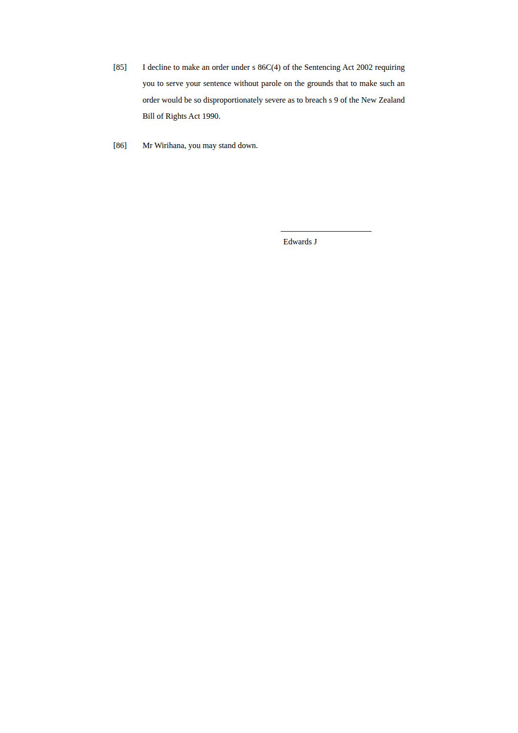[85] I decline to make an order under s 86C(4) of the Sentencing Act 2002 requiring you to serve your sentence without parole on the grounds that to make such an order would be so disproportionately severe as to breach s 9 of the New Zealand Bill of Rights Act 1990.
[86] Mr Wirihana, you may stand down.
Edwards J